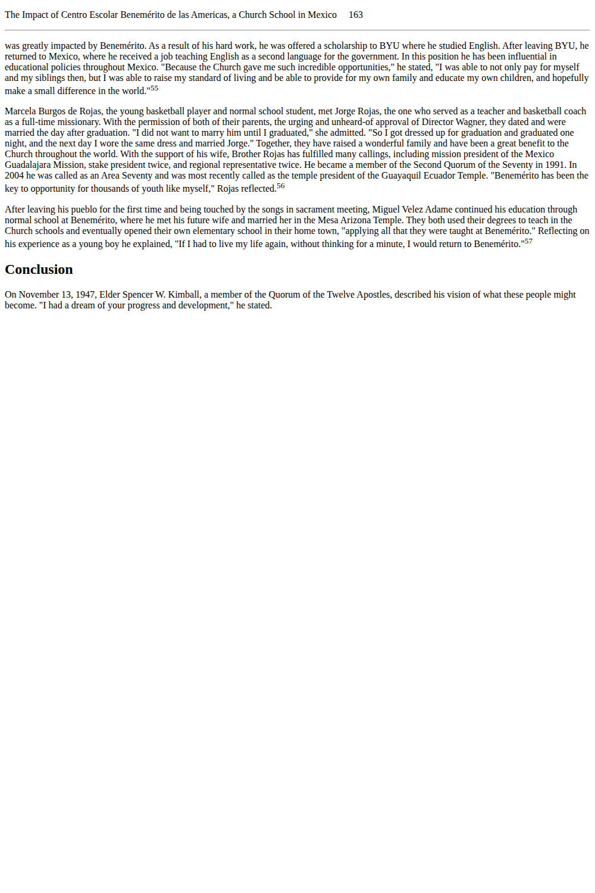The Impact of Centro Escolar Benemérito de las Americas, a Church School in Mexico 163
was greatly impacted by Benemérito. As a result of his hard work, he was offered a scholarship to BYU where he studied English. After leaving BYU, he returned to Mexico, where he received a job teaching English as a second language for the government. In this position he has been influential in educational policies throughout Mexico. "Because the Church gave me such incredible opportunities," he stated, "I was able to not only pay for myself and my siblings then, but I was able to raise my standard of living and be able to provide for my own family and educate my own children, and hopefully make a small difference in the world."55
Marcela Burgos de Rojas, the young basketball player and normal school student, met Jorge Rojas, the one who served as a teacher and basketball coach as a full-time missionary. With the permission of both of their parents, the urging and unheard-of approval of Director Wagner, they dated and were married the day after graduation. "I did not want to marry him until I graduated," she admitted. "So I got dressed up for graduation and graduated one night, and the next day I wore the same dress and married Jorge." Together, they have raised a wonderful family and have been a great benefit to the Church throughout the world. With the support of his wife, Brother Rojas has fulfilled many callings, including mission president of the Mexico Guadalajara Mission, stake president twice, and regional representative twice. He became a member of the Second Quorum of the Seventy in 1991. In 2004 he was called as an Area Seventy and was most recently called as the temple president of the Guayaquil Ecuador Temple. "Benemérito has been the key to opportunity for thousands of youth like myself," Rojas reflected.56
After leaving his pueblo for the first time and being touched by the songs in sacrament meeting, Miguel Velez Adame continued his education through normal school at Benemérito, where he met his future wife and married her in the Mesa Arizona Temple. They both used their degrees to teach in the Church schools and eventually opened their own elementary school in their home town, "applying all that they were taught at Benemérito." Reflecting on his experience as a young boy he explained, "If I had to live my life again, without thinking for a minute, I would return to Benemérito."57
Conclusion
On November 13, 1947, Elder Spencer W. Kimball, a member of the Quorum of the Twelve Apostles, described his vision of what these people might become. "I had a dream of your progress and development," he stated.